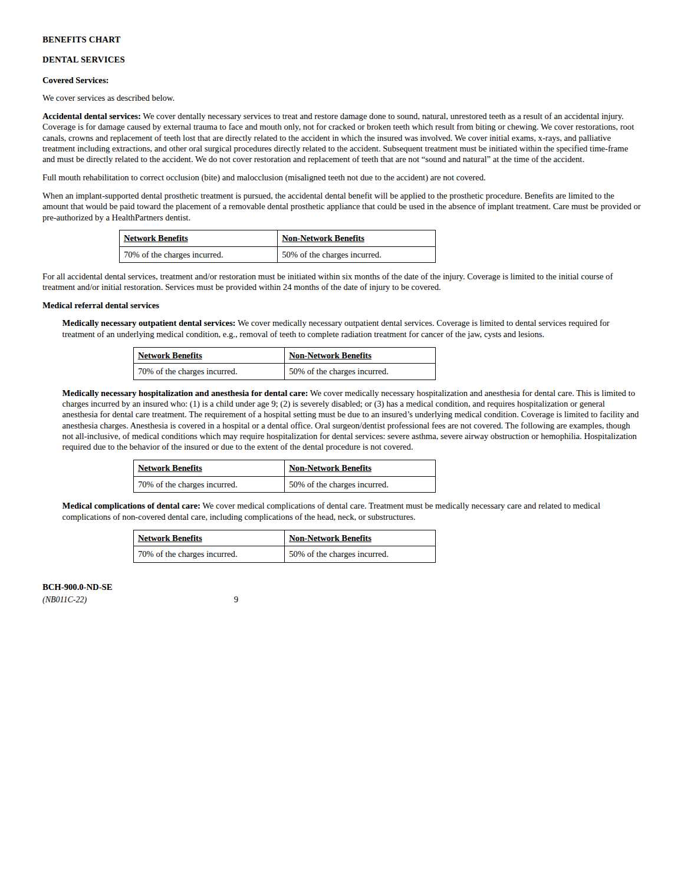BENEFITS CHART
DENTAL SERVICES
Covered Services:
We cover services as described below.
Accidental dental services: We cover dentally necessary services to treat and restore damage done to sound, natural, unrestored teeth as a result of an accidental injury. Coverage is for damage caused by external trauma to face and mouth only, not for cracked or broken teeth which result from biting or chewing. We cover restorations, root canals, crowns and replacement of teeth lost that are directly related to the accident in which the insured was involved. We cover initial exams, x-rays, and palliative treatment including extractions, and other oral surgical procedures directly related to the accident. Subsequent treatment must be initiated within the specified time-frame and must be directly related to the accident. We do not cover restoration and replacement of teeth that are not “sound and natural” at the time of the accident.
Full mouth rehabilitation to correct occlusion (bite) and malocclusion (misaligned teeth not due to the accident) are not covered.
When an implant-supported dental prosthetic treatment is pursued, the accidental dental benefit will be applied to the prosthetic procedure. Benefits are limited to the amount that would be paid toward the placement of a removable dental prosthetic appliance that could be used in the absence of implant treatment. Care must be provided or pre-authorized by a HealthPartners dentist.
| Network Benefits | Non-Network Benefits |
| 70% of the charges incurred. | 50% of the charges incurred. |
For all accidental dental services, treatment and/or restoration must be initiated within six months of the date of the injury. Coverage is limited to the initial course of treatment and/or initial restoration. Services must be provided within 24 months of the date of injury to be covered.
Medical referral dental services
Medically necessary outpatient dental services: We cover medically necessary outpatient dental services. Coverage is limited to dental services required for treatment of an underlying medical condition, e.g., removal of teeth to complete radiation treatment for cancer of the jaw, cysts and lesions.
| Network Benefits | Non-Network Benefits |
| 70% of the charges incurred. | 50% of the charges incurred. |
Medically necessary hospitalization and anesthesia for dental care: We cover medically necessary hospitalization and anesthesia for dental care. This is limited to charges incurred by an insured who: (1) is a child under age 9; (2) is severely disabled; or (3) has a medical condition, and requires hospitalization or general anesthesia for dental care treatment. The requirement of a hospital setting must be due to an insured’s underlying medical condition. Coverage is limited to facility and anesthesia charges. Anesthesia is covered in a hospital or a dental office. Oral surgeon/dentist professional fees are not covered. The following are examples, though not all-inclusive, of medical conditions which may require hospitalization for dental services: severe asthma, severe airway obstruction or hemophilia. Hospitalization required due to the behavior of the insured or due to the extent of the dental procedure is not covered.
| Network Benefits | Non-Network Benefits |
| 70% of the charges incurred. | 50% of the charges incurred. |
Medical complications of dental care: We cover medical complications of dental care. Treatment must be medically necessary care and related to medical complications of non-covered dental care, including complications of the head, neck, or substructures.
| Network Benefits | Non-Network Benefits |
| 70% of the charges incurred. | 50% of the charges incurred. |
BCH-900.0-ND-SE
(NB011C-22) 9